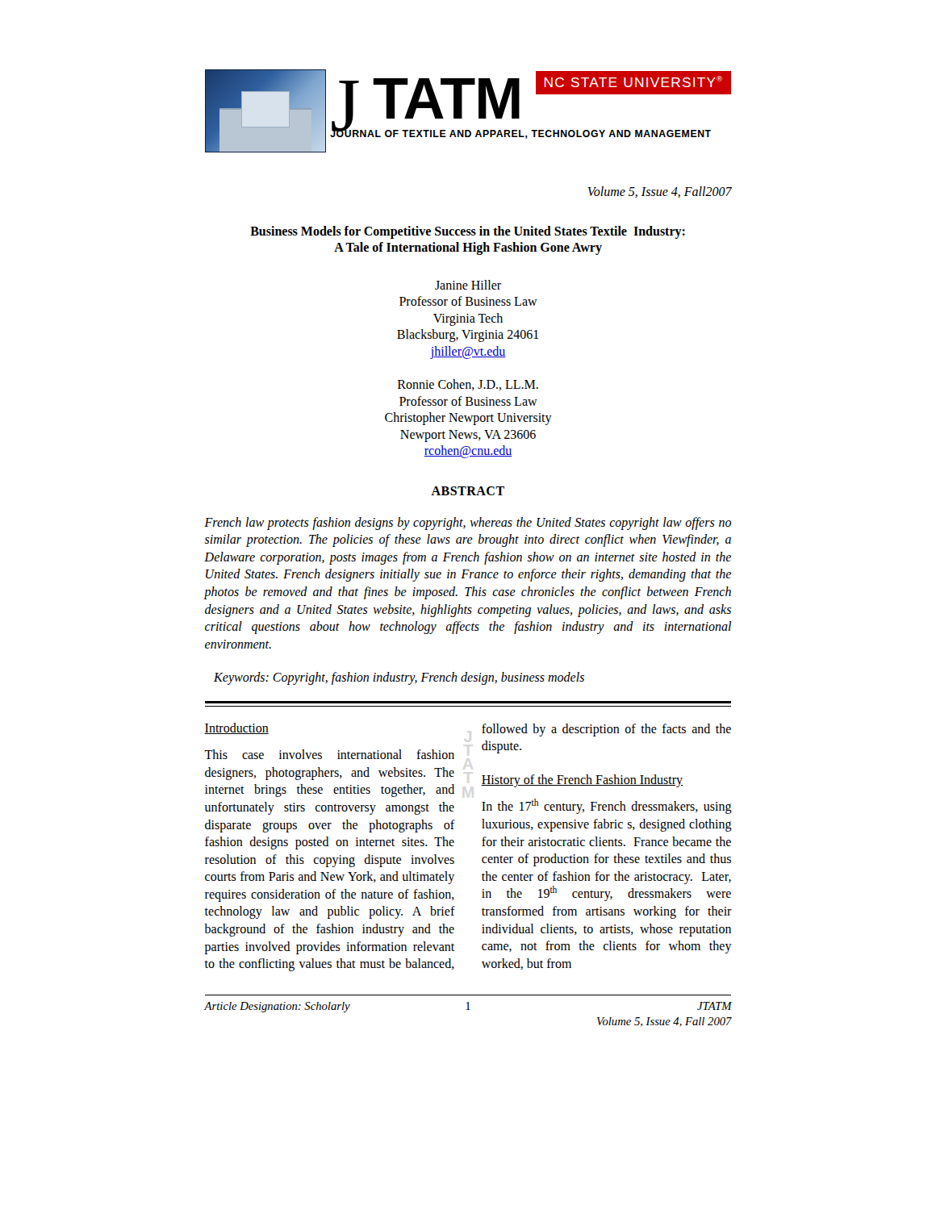NC STATE UNIVERSITY®
JTATM
JOURNAL OF TEXTILE AND APPAREL, TECHNOLOGY AND MANAGEMENT
Volume 5, Issue 4, Fall2007
Business Models for Competitive Success in the United States Textile Industry: A Tale of International High Fashion Gone Awry
Janine Hiller
Professor of Business Law
Virginia Tech
Blacksburg, Virginia 24061
jhiller@vt.edu
Ronnie Cohen, J.D., LL.M.
Professor of Business Law
Christopher Newport University
Newport News, VA 23606
rcohen@cnu.edu
ABSTRACT
French law protects fashion designs by copyright, whereas the United States copyright law offers no similar protection. The policies of these laws are brought into direct conflict when Viewfinder, a Delaware corporation, posts images from a French fashion show on an internet site hosted in the United States. French designers initially sue in France to enforce their rights, demanding that the photos be removed and that fines be imposed. This case chronicles the conflict between French designers and a United States website, highlights competing values, policies, and laws, and asks critical questions about how technology affects the fashion industry and its international environment.
Keywords: Copyright, fashion industry, French design, business models
J
T
A
T
M
Introduction
This case involves international fashion designers, photographers, and websites. The internet brings these entities together, and unfortunately stirs controversy amongst the disparate groups over the photographs of fashion designs posted on internet sites. The resolution of this copying dispute involves courts from Paris and New York, and ultimately requires consideration of the nature of fashion, technology law and public policy. A brief background of the fashion industry and the parties involved provides information relevant to the conflicting values that must be balanced, followed by a description of the facts and the dispute.
History of the French Fashion Industry
In the 17th century, French dressmakers, using luxurious, expensive fabric s, designed clothing for their aristocratic clients. France became the center of production for these textiles and thus the center of fashion for the aristocracy. Later, in the 19th century, dressmakers were transformed from artisans working for their individual clients, to artists, whose reputation came, not from the clients for whom they worked, but from
Article Designation: Scholarly
1
JTATM
Volume 5, Issue 4, Fall 2007